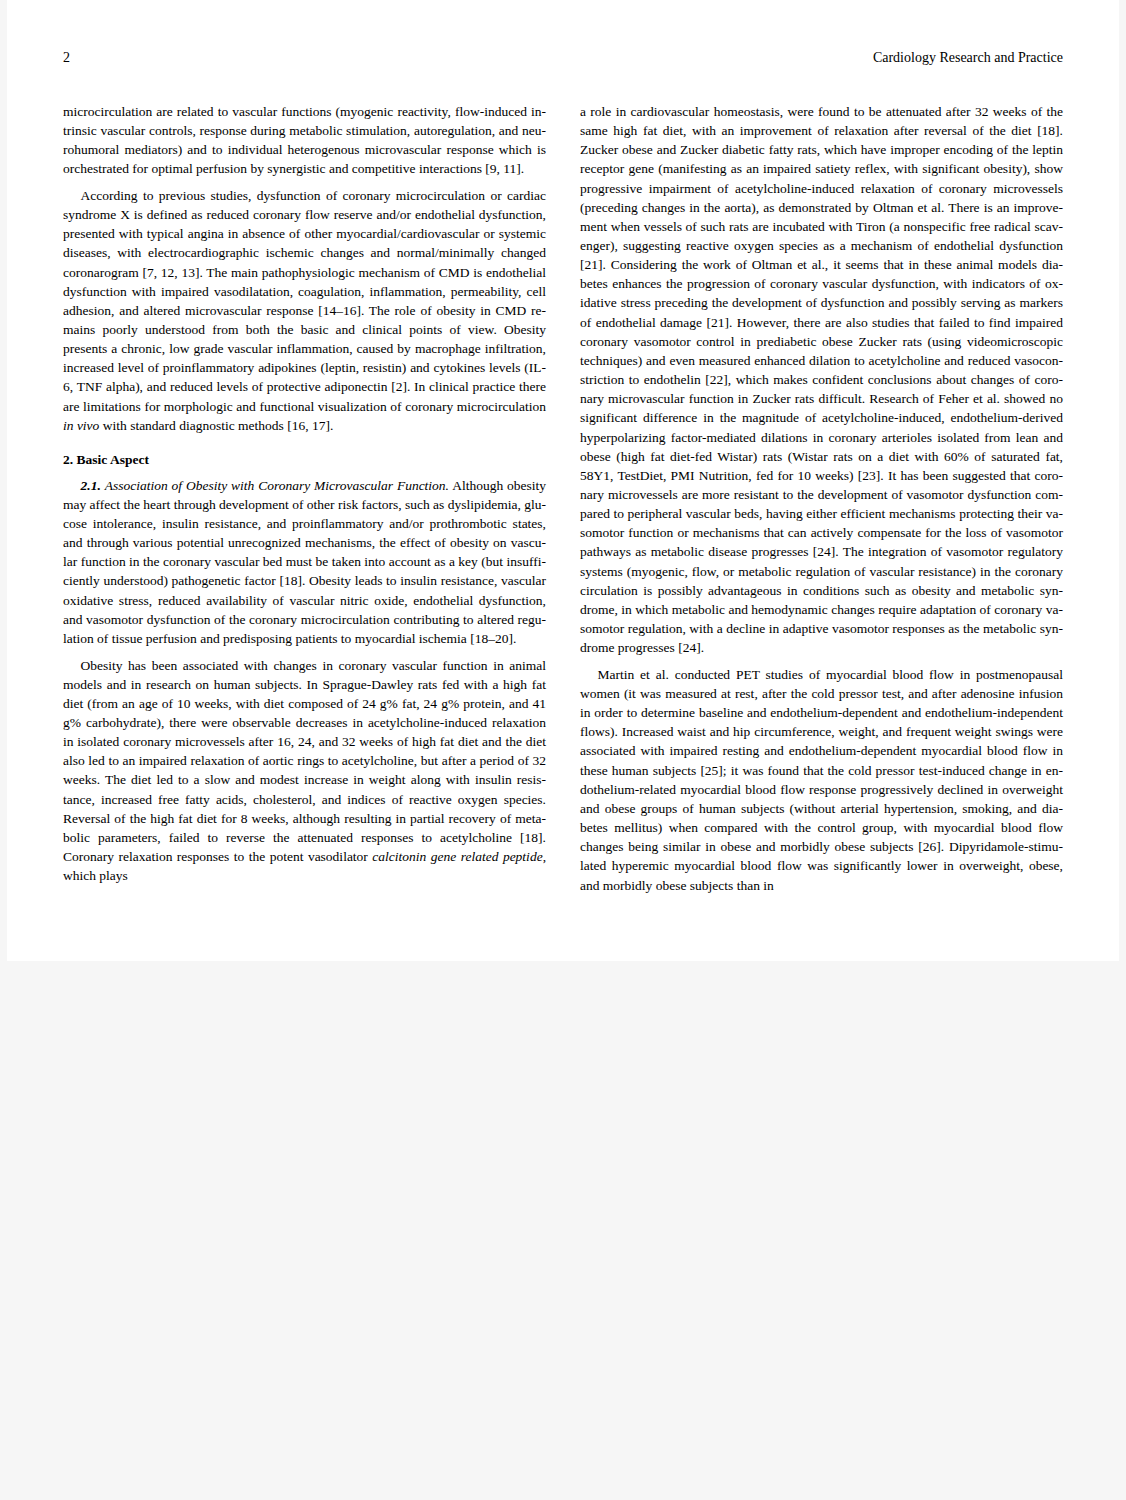2 Cardiology Research and Practice
microcirculation are related to vascular functions (myogenic reactivity, flow-induced intrinsic vascular controls, response during metabolic stimulation, autoregulation, and neurohumoral mediators) and to individual heterogenous microvascular response which is orchestrated for optimal perfusion by synergistic and competitive interactions [9, 11].
According to previous studies, dysfunction of coronary microcirculation or cardiac syndrome X is defined as reduced coronary flow reserve and/or endothelial dysfunction, presented with typical angina in absence of other myocardial/cardiovascular or systemic diseases, with electrocardiographic ischemic changes and normal/minimally changed coronarogram [7, 12, 13]. The main pathophysiologic mechanism of CMD is endothelial dysfunction with impaired vasodilatation, coagulation, inflammation, permeability, cell adhesion, and altered microvascular response [14–16]. The role of obesity in CMD remains poorly understood from both the basic and clinical points of view. Obesity presents a chronic, low grade vascular inflammation, caused by macrophage infiltration, increased level of proinflammatory adipokines (leptin, resistin) and cytokines levels (IL-6, TNF alpha), and reduced levels of protective adiponectin [2]. In clinical practice there are limitations for morphologic and functional visualization of coronary microcirculation in vivo with standard diagnostic methods [16, 17].
2. Basic Aspect
2.1. Association of Obesity with Coronary Microvascular Function. Although obesity may affect the heart through development of other risk factors, such as dyslipidemia, glucose intolerance, insulin resistance, and proinflammatory and/or prothrombotic states, and through various potential unrecognized mechanisms, the effect of obesity on vascular function in the coronary vascular bed must be taken into account as a key (but insufficiently understood) pathogenetic factor [18]. Obesity leads to insulin resistance, vascular oxidative stress, reduced availability of vascular nitric oxide, endothelial dysfunction, and vasomotor dysfunction of the coronary microcirculation contributing to altered regulation of tissue perfusion and predisposing patients to myocardial ischemia [18–20].
Obesity has been associated with changes in coronary vascular function in animal models and in research on human subjects. In Sprague-Dawley rats fed with a high fat diet (from an age of 10 weeks, with diet composed of 24 g% fat, 24 g% protein, and 41 g% carbohydrate), there were observable decreases in acetylcholine-induced relaxation in isolated coronary microvessels after 16, 24, and 32 weeks of high fat diet and the diet also led to an impaired relaxation of aortic rings to acetylcholine, but after a period of 32 weeks. The diet led to a slow and modest increase in weight along with insulin resistance, increased free fatty acids, cholesterol, and indices of reactive oxygen species. Reversal of the high fat diet for 8 weeks, although resulting in partial recovery of metabolic parameters, failed to reverse the attenuated responses to acetylcholine [18]. Coronary relaxation responses to the potent vasodilator calcitonin gene related peptide, which plays
a role in cardiovascular homeostasis, were found to be attenuated after 32 weeks of the same high fat diet, with an improvement of relaxation after reversal of the diet [18]. Zucker obese and Zucker diabetic fatty rats, which have improper encoding of the leptin receptor gene (manifesting as an impaired satiety reflex, with significant obesity), show progressive impairment of acetylcholine-induced relaxation of coronary microvessels (preceding changes in the aorta), as demonstrated by Oltman et al. There is an improvement when vessels of such rats are incubated with Tiron (a nonspecific free radical scavenger), suggesting reactive oxygen species as a mechanism of endothelial dysfunction [21]. Considering the work of Oltman et al., it seems that in these animal models diabetes enhances the progression of coronary vascular dysfunction, with indicators of oxidative stress preceding the development of dysfunction and possibly serving as markers of endothelial damage [21]. However, there are also studies that failed to find impaired coronary vasomotor control in prediabetic obese Zucker rats (using videomicroscopic techniques) and even measured enhanced dilation to acetylcholine and reduced vasoconstriction to endothelin [22], which makes confident conclusions about changes of coronary microvascular function in Zucker rats difficult. Research of Feher et al. showed no significant difference in the magnitude of acetylcholine-induced, endothelium-derived hyperpolarizing factor-mediated dilations in coronary arterioles isolated from lean and obese (high fat diet-fed Wistar) rats (Wistar rats on a diet with 60% of saturated fat, 58Y1, TestDiet, PMI Nutrition, fed for 10 weeks) [23]. It has been suggested that coronary microvessels are more resistant to the development of vasomotor dysfunction compared to peripheral vascular beds, having either efficient mechanisms protecting their vasomotor function or mechanisms that can actively compensate for the loss of vasomotor pathways as metabolic disease progresses [24]. The integration of vasomotor regulatory systems (myogenic, flow, or metabolic regulation of vascular resistance) in the coronary circulation is possibly advantageous in conditions such as obesity and metabolic syndrome, in which metabolic and hemodynamic changes require adaptation of coronary vasomotor regulation, with a decline in adaptive vasomotor responses as the metabolic syndrome progresses [24].
Martin et al. conducted PET studies of myocardial blood flow in postmenopausal women (it was measured at rest, after the cold pressor test, and after adenosine infusion in order to determine baseline and endothelium-dependent and endothelium-independent flows). Increased waist and hip circumference, weight, and frequent weight swings were associated with impaired resting and endothelium-dependent myocardial blood flow in these human subjects [25]; it was found that the cold pressor test-induced change in endothelium-related myocardial blood flow response progressively declined in overweight and obese groups of human subjects (without arterial hypertension, smoking, and diabetes mellitus) when compared with the control group, with myocardial blood flow changes being similar in obese and morbidly obese subjects [26]. Dipyridamole-stimulated hyperemic myocardial blood flow was significantly lower in overweight, obese, and morbidly obese subjects than in